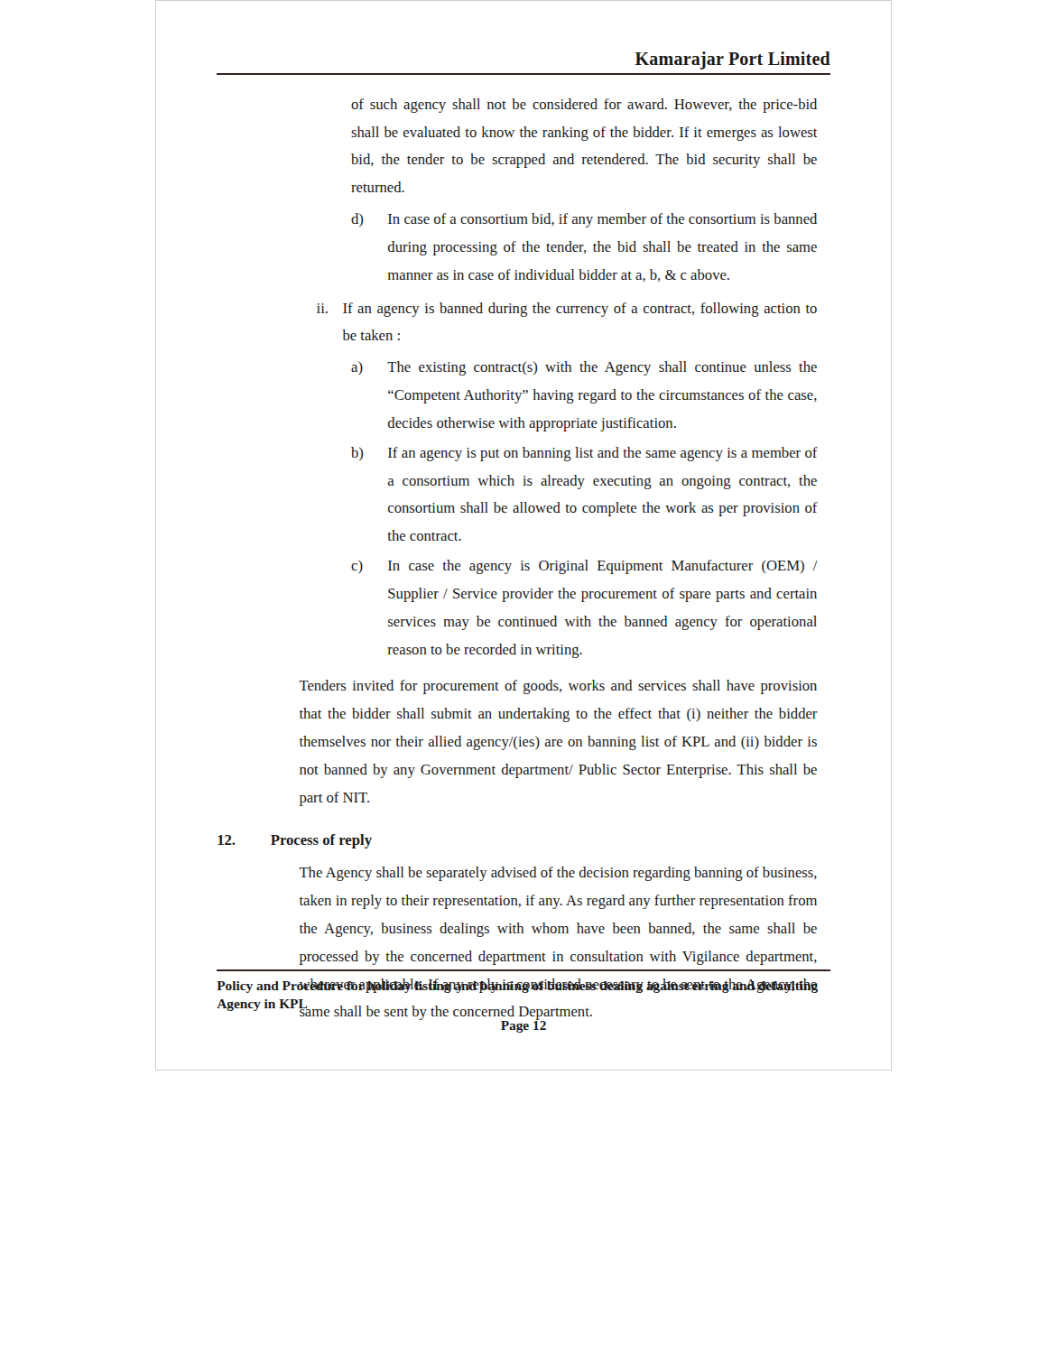Kamarajar Port Limited
of such agency shall not be considered for award. However, the price-bid shall be evaluated to know the ranking of the bidder. If it emerges as lowest bid, the tender to be scrapped and retendered. The bid security shall be returned.
d) In case of a consortium bid, if any member of the consortium is banned during processing of the tender, the bid shall be treated in the same manner as in case of individual bidder at a, b, & c above.
ii. If an agency is banned during the currency of a contract, following action to be taken :
a) The existing contract(s) with the Agency shall continue unless the “Competent Authority” having regard to the circumstances of the case, decides otherwise with appropriate justification.
b) If an agency is put on banning list and the same agency is a member of a consortium which is already executing an ongoing contract, the consortium shall be allowed to complete the work as per provision of the contract.
c) In case the agency is Original Equipment Manufacturer (OEM) / Supplier / Service provider the procurement of spare parts and certain services may be continued with the banned agency for operational reason to be recorded in writing.
Tenders invited for procurement of goods, works and services shall have provision that the bidder shall submit an undertaking to the effect that (i) neither the bidder themselves nor their allied agency/(ies) are on banning list of KPL and (ii) bidder is not banned by any Government department/ Public Sector Enterprise. This shall be part of NIT.
12. Process of reply
The Agency shall be separately advised of the decision regarding banning of business, taken in reply to their representation, if any. As regard any further representation from the Agency, business dealings with whom have been banned, the same shall be processed by the concerned department in consultation with Vigilance department, wherever applicable. If any reply is considered necessary to be sent to the Agency, the same shall be sent by the concerned Department.
Policy and Procedure for holiday listing and banning of business dealing against erring and defaulting Agency in KPL
Page 12